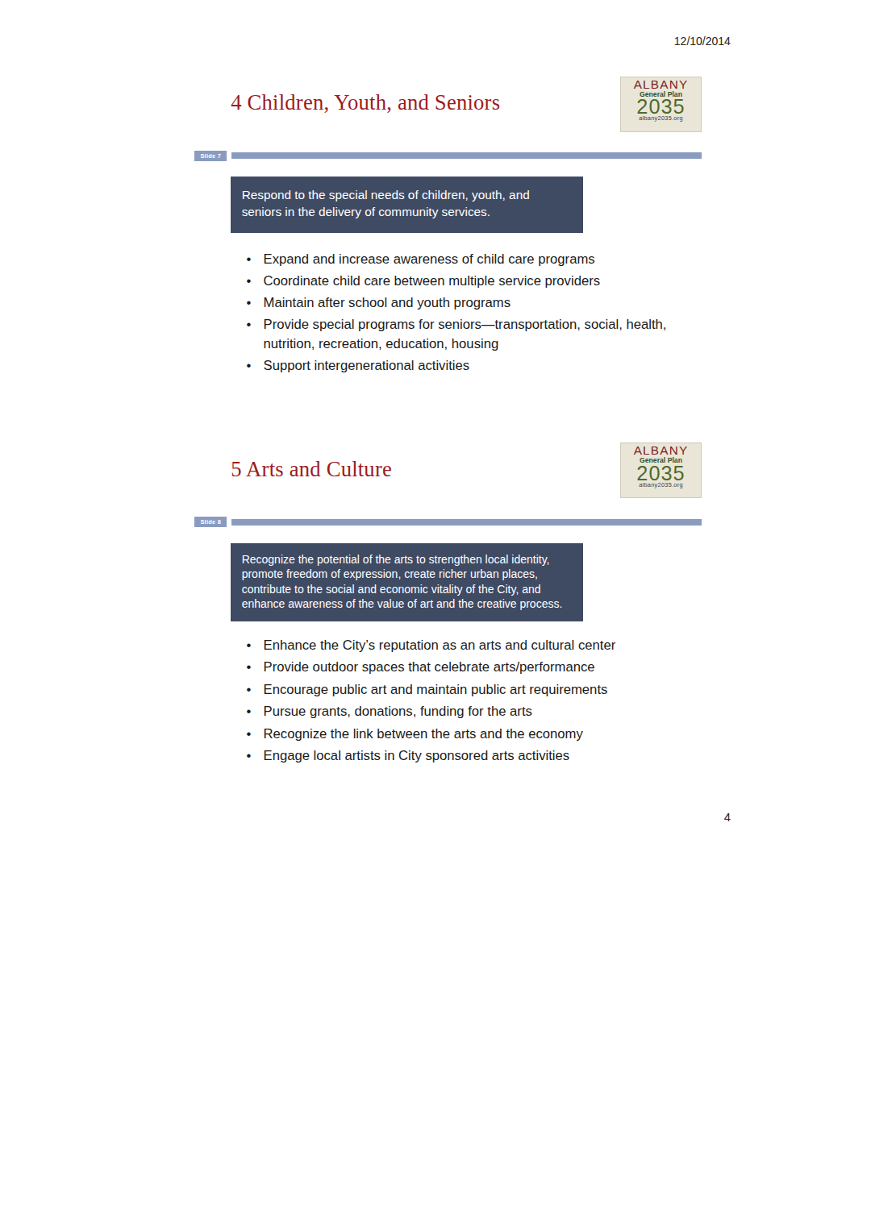12/10/2014
4 Children, Youth, and Seniors
ALBANY General Plan 2035 albany2035.org
Slide 7
Respond to the special needs of children, youth, and seniors in the delivery of community services.
Expand and increase awareness of child care programs
Coordinate child care between multiple service providers
Maintain after school and youth programs
Provide special programs for seniors—transportation, social, health, nutrition, recreation, education, housing
Support intergenerational activities
5 Arts and Culture
ALBANY General Plan 2035 albany2035.org
Slide 8
Recognize the potential of the arts to strengthen local identity, promote freedom of expression, create richer urban places, contribute to the social and economic vitality of the City, and enhance awareness of the value of art and the creative process.
Enhance the City’s reputation as an arts and cultural center
Provide outdoor spaces that celebrate arts/performance
Encourage public art and maintain public art requirements
Pursue grants, donations, funding for the arts
Recognize the link between the arts and the economy
Engage local artists in City sponsored arts activities
4